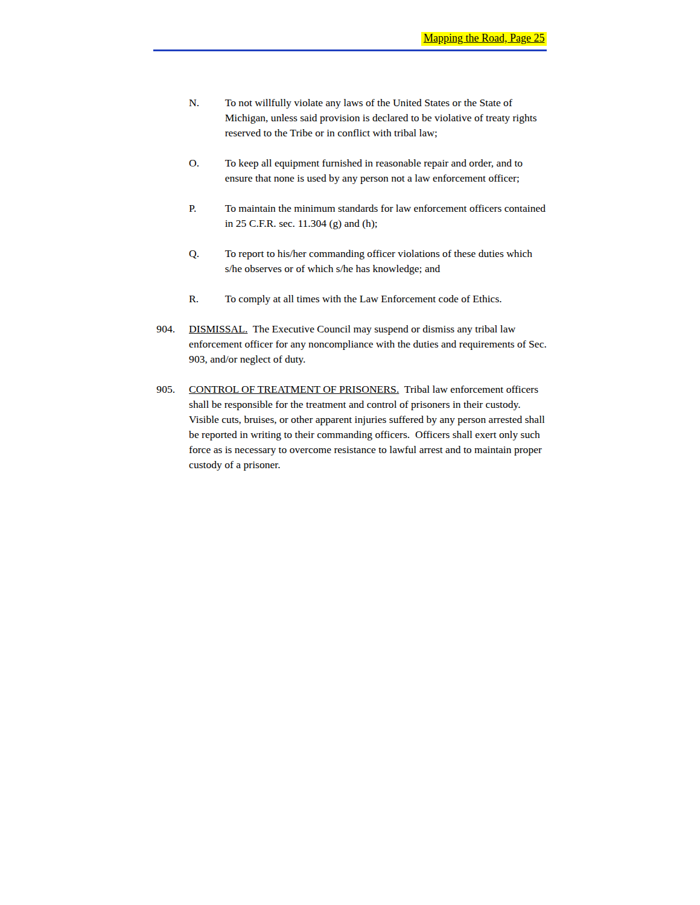Mapping the Road, Page 25
N.
To not willfully violate any laws of the United States or the State of Michigan, unless said provision is declared to be violative of treaty rights reserved to the Tribe or in conflict with tribal law;
O.
To keep all equipment furnished in reasonable repair and order, and to ensure that none is used by any person not a law enforcement officer;
P.
To maintain the minimum standards for law enforcement officers contained in 25 C.F.R. sec. 11.304 (g) and (h);
Q.
To report to his/her commanding officer violations of these duties which s/he observes or of which s/he has knowledge; and
R.
To comply at all times with the Law Enforcement code of Ethics.
904.
DISMISSAL. The Executive Council may suspend or dismiss any tribal law enforcement officer for any noncompliance with the duties and requirements of Sec. 903, and/or neglect of duty.
905.
CONTROL OF TREATMENT OF PRISONERS. Tribal law enforcement officers shall be responsible for the treatment and control of prisoners in their custody. Visible cuts, bruises, or other apparent injuries suffered by any person arrested shall be reported in writing to their commanding officers. Officers shall exert only such force as is necessary to overcome resistance to lawful arrest and to maintain proper custody of a prisoner.